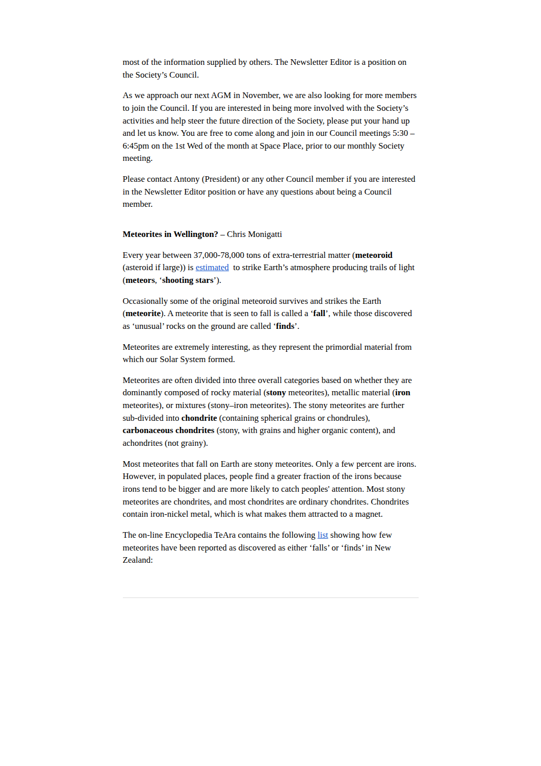most of the information supplied by others. The Newsletter Editor is a position on the Society’s Council.
As we approach our next AGM in November, we are also looking for more members to join the Council. If you are interested in being more involved with the Society’s activities and help steer the future direction of the Society, please put your hand up and let us know. You are free to come along and join in our Council meetings 5:30 – 6:45pm on the 1st Wed of the month at Space Place, prior to our monthly Society meeting.
Please contact Antony (President) or any other Council member if you are interested in the Newsletter Editor position or have any questions about being a Council member.
Meteorites in Wellington? – Chris Monigatti
Every year between 37,000-78,000 tons of extra-terrestrial matter (meteoroid (asteroid if large)) is estimated to strike Earth’s atmosphere producing trails of light (meteors, ‘shooting stars’).
Occasionally some of the original meteoroid survives and strikes the Earth (meteorite). A meteorite that is seen to fall is called a ‘fall’, while those discovered as ‘unusual’ rocks on the ground are called ‘finds’.
Meteorites are extremely interesting, as they represent the primordial material from which our Solar System formed.
Meteorites are often divided into three overall categories based on whether they are dominantly composed of rocky material (stony meteorites), metallic material (iron meteorites), or mixtures (stony–iron meteorites). The stony meteorites are further sub-divided into chondrite (containing spherical grains or chondrules), carbonaceous chondrites (stony, with grains and higher organic content), and achondrites (not grainy).
Most meteorites that fall on Earth are stony meteorites. Only a few percent are irons. However, in populated places, people find a greater fraction of the irons because irons tend to be bigger and are more likely to catch peoples' attention. Most stony meteorites are chondrites, and most chondrites are ordinary chondrites. Chondrites contain iron-nickel metal, which is what makes them attracted to a magnet.
The on-line Encyclopedia TeAra contains the following list showing how few meteorites have been reported as discovered as either ‘falls’ or ‘finds’ in New Zealand: